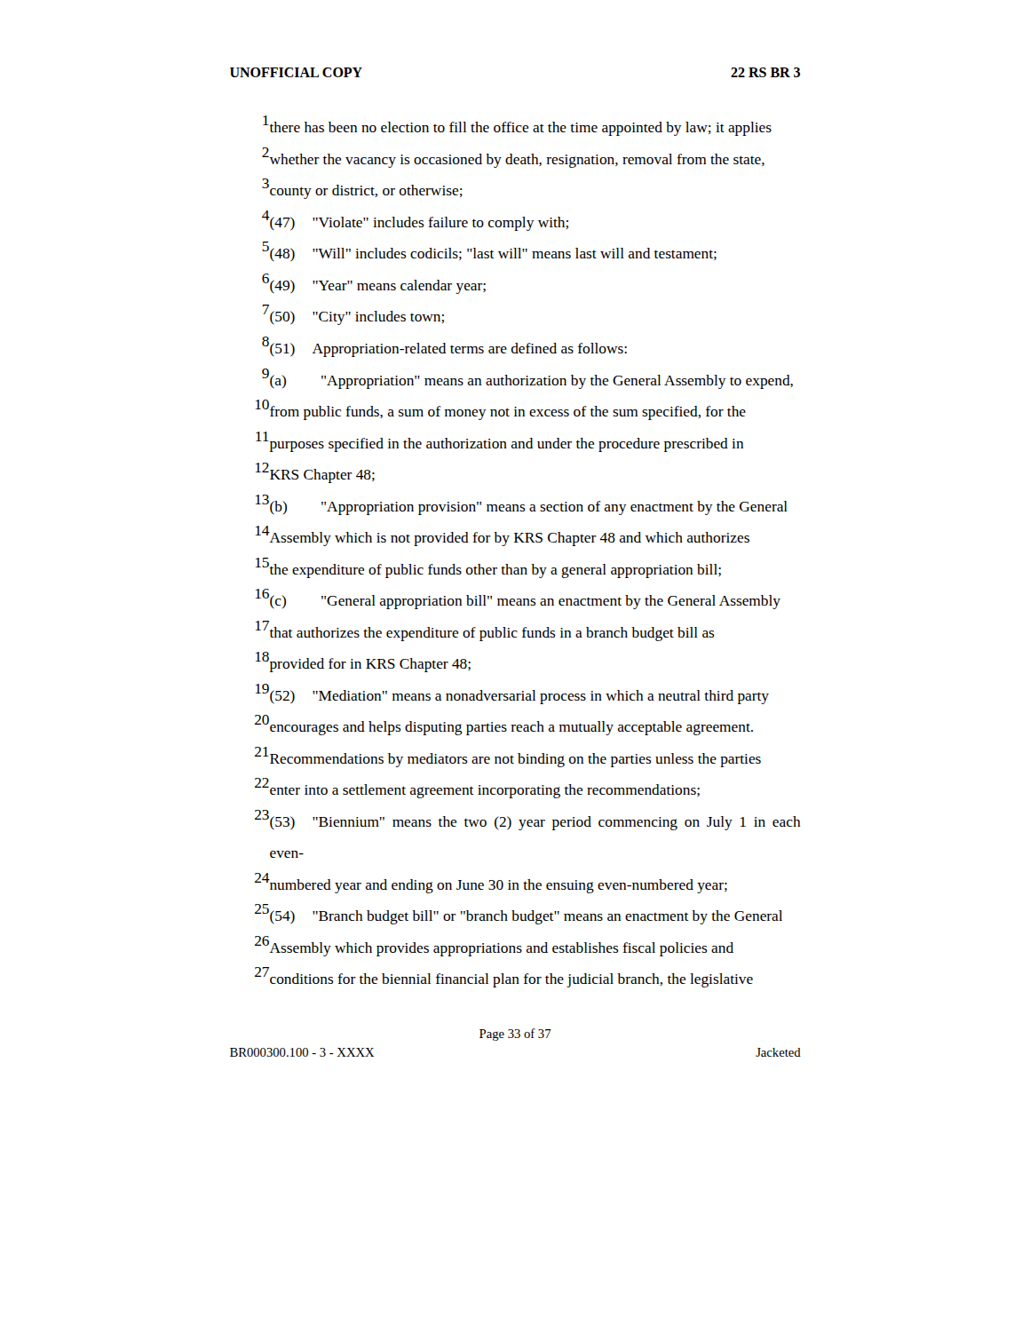UNOFFICIAL COPY 22 RS BR 3
| 1 | there has been no election to fill the office at the time appointed by law; it applies |
| 2 | whether the vacancy is occasioned by death, resignation, removal from the state, |
| 3 | county or district, or otherwise; |
| 4 | (47) "Violate" includes failure to comply with; |
| 5 | (48) "Will" includes codicils; "last will" means last will and testament; |
| 6 | (49) "Year" means calendar year; |
| 7 | (50) "City" includes town; |
| 8 | (51) Appropriation-related terms are defined as follows: |
| 9 | (a) "Appropriation" means an authorization by the General Assembly to expend, |
| 10 | from public funds, a sum of money not in excess of the sum specified, for the |
| 11 | purposes specified in the authorization and under the procedure prescribed in |
| 12 | KRS Chapter 48; |
| 13 | (b) "Appropriation provision" means a section of any enactment by the General |
| 14 | Assembly which is not provided for by KRS Chapter 48 and which authorizes |
| 15 | the expenditure of public funds other than by a general appropriation bill; |
| 16 | (c) "General appropriation bill" means an enactment by the General Assembly |
| 17 | that authorizes the expenditure of public funds in a branch budget bill as |
| 18 | provided for in KRS Chapter 48; |
| 19 | (52) "Mediation" means a nonadversarial process in which a neutral third party |
| 20 | encourages and helps disputing parties reach a mutually acceptable agreement. |
| 21 | Recommendations by mediators are not binding on the parties unless the parties |
| 22 | enter into a settlement agreement incorporating the recommendations; |
| 23 | (53) "Biennium" means the two (2) year period commencing on July 1 in each even- |
| 24 | numbered year and ending on June 30 in the ensuing even-numbered year; |
| 25 | (54) "Branch budget bill" or "branch budget" means an enactment by the General |
| 26 | Assembly which provides appropriations and establishes fiscal policies and |
| 27 | conditions for the biennial financial plan for the judicial branch, the legislative |
Page 33 of 37
BR000300.100 - 3 - XXXX Jacketed